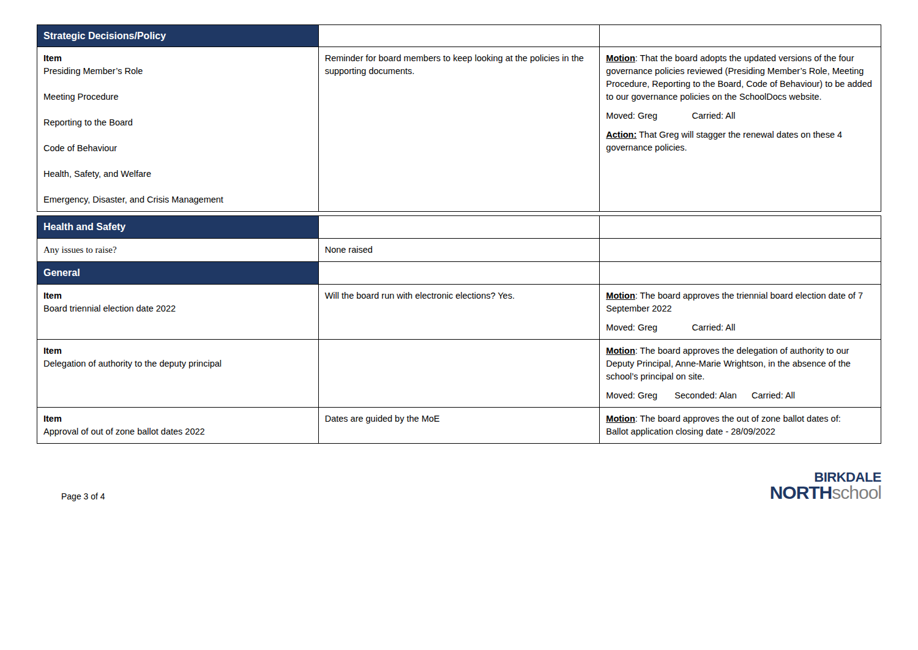| Strategic Decisions/Policy | | |
| Item Presiding Member’s Role Meeting Procedure Reporting to the Board Code of Behaviour Health, Safety, and Welfare Emergency, Disaster, and Crisis Management | Reminder for board members to keep looking at the policies in the supporting documents. | Motion : That the board adopts the updated versions of the four governance policies reviewed (Presiding Member’s Role, Meeting Procedure, Reporting to the Board, Code of Behaviour) to be added to our governance policies on the SchoolDocs website. Moved: Greg Carried: All Action: That Greg will stagger the renewal dates on these 4 governance policies. |
| Health and Safety | | |
| Any issues to raise? | None raised | |
| General | | |
| Item Board triennial election date 2022 | Will the board run with electronic elections? Yes. | Motion : The board approves the triennial board election date of 7 September 2022 Moved: Greg Carried: All |
| Item Delegation of authority to the deputy principal | | Motion : The board approves the delegation of authority to our Deputy Principal, Anne-Marie Wrightson, in the absence of the school’s principal on site. Moved: Greg Seconded: Alan Carried: All |
| Item Approval of out of zone ballot dates 2022 | Dates are guided by the MoE | Motion : The board approves the out of zone ballot dates of: Ballot application closing date - 28/09/2022 |
Page 3 of 4
BIRKDALE
NORTH school